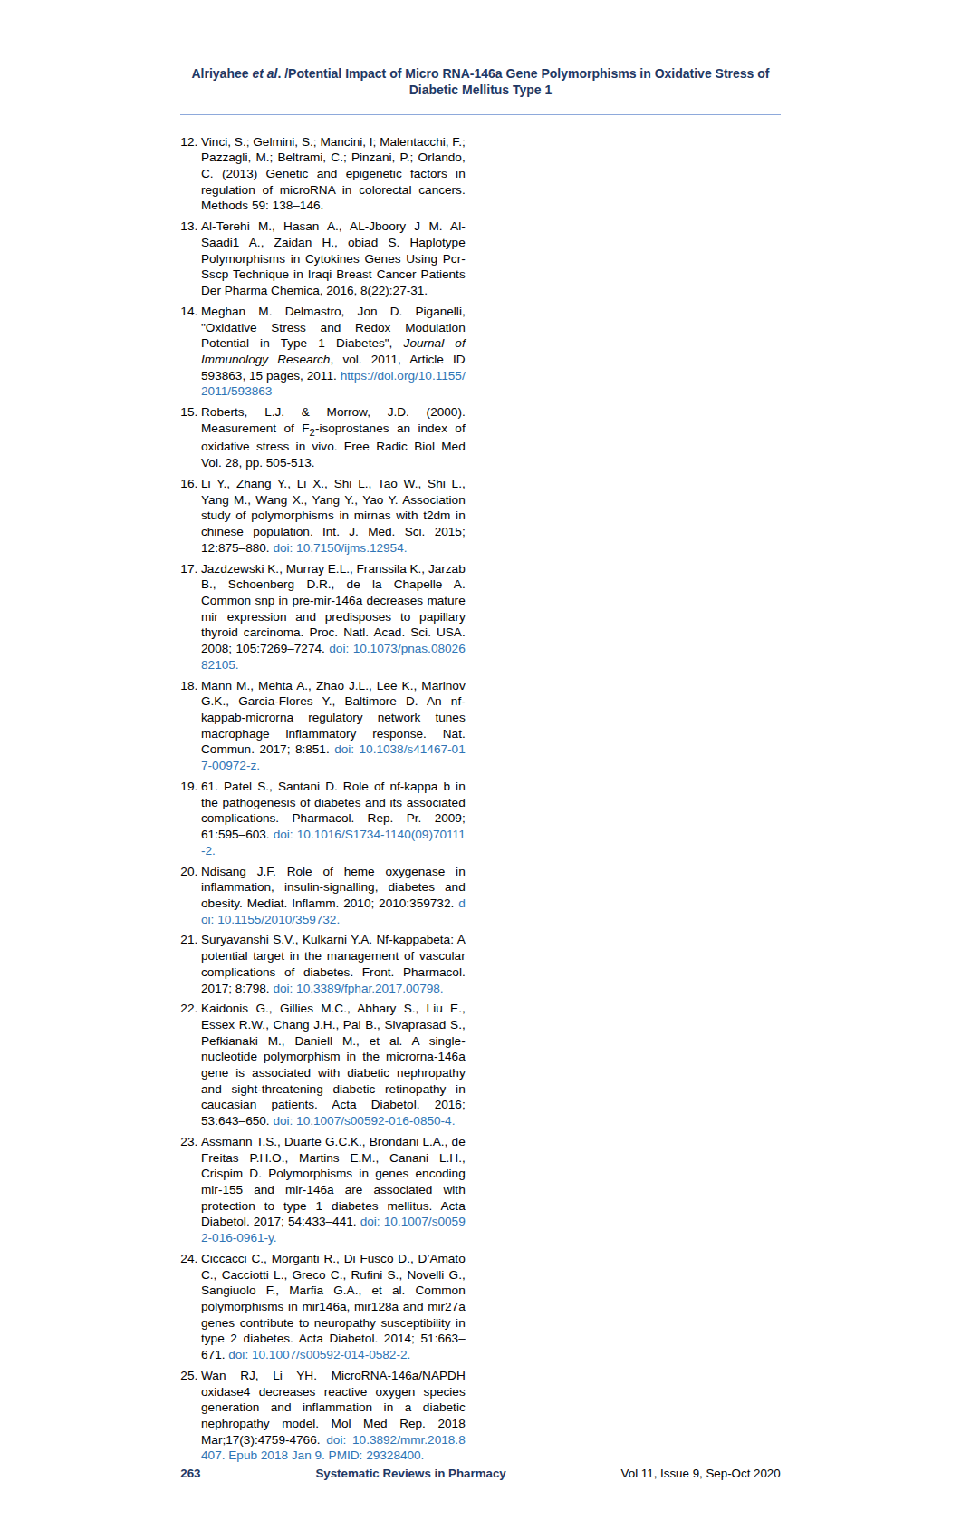Alriyahee et al. /Potential Impact of Micro RNA-146a Gene Polymorphisms in Oxidative Stress of Diabetic Mellitus Type 1
Vinci, S.; Gelmini, S.; Mancini, I; Malentacchi, F.; Pazzagli, M.; Beltrami, C.; Pinzani, P.; Orlando, C. (2013) Genetic and epigenetic factors in regulation of microRNA in colorectal cancers. Methods 59: 138–146.
Al-Terehi M., Hasan A., AL-Jboory J M. Al-Saadi1 A., Zaidan H., obiad S. Haplotype Polymorphisms in Cytokines Genes Using Pcr-Sscp Technique in Iraqi Breast Cancer Patients Der Pharma Chemica, 2016, 8(22):27-31.
Meghan M. Delmastro, Jon D. Piganelli, "Oxidative Stress and Redox Modulation Potential in Type 1 Diabetes", Journal of Immunology Research, vol. 2011, Article ID 593863, 15 pages, 2011. https://doi.org/10.1155/2011/593863
Roberts, L.J. & Morrow, J.D. (2000). Measurement of F2-isoprostanes an index of oxidative stress in vivo. Free Radic Biol Med Vol. 28, pp. 505-513.
Li Y., Zhang Y., Li X., Shi L., Tao W., Shi L., Yang M., Wang X., Yang Y., Yao Y. Association study of polymorphisms in mirnas with t2dm in chinese population. Int. J. Med. Sci. 2015; 12:875–880. doi: 10.7150/ijms.12954.
Jazdzewski K., Murray E.L., Franssila K., Jarzab B., Schoenberg D.R., de la Chapelle A. Common snp in pre-mir-146a decreases mature mir expression and predisposes to papillary thyroid carcinoma. Proc. Natl. Acad. Sci. USA. 2008; 105:7269–7274. doi: 10.1073/pnas.0802682105.
Mann M., Mehta A., Zhao J.L., Lee K., Marinov G.K., Garcia-Flores Y., Baltimore D. An nf-kappab-microrna regulatory network tunes macrophage inflammatory response. Nat. Commun. 2017; 8:851. doi: 10.1038/s41467-017-00972-z.
61. Patel S., Santani D. Role of nf-kappa b in the pathogenesis of diabetes and its associated complications. Pharmacol. Rep. Pr. 2009; 61:595–603. doi: 10.1016/S1734-1140(09)70111-2.
Ndisang J.F. Role of heme oxygenase in inflammation, insulin-signalling, diabetes and obesity. Mediat. Inflamm. 2010; 2010:359732. doi: 10.1155/2010/359732.
Suryavanshi S.V., Kulkarni Y.A. Nf-kappabeta: A potential target in the management of vascular complications of diabetes. Front. Pharmacol. 2017; 8:798. doi: 10.3389/fphar.2017.00798.
Kaidonis G., Gillies M.C., Abhary S., Liu E., Essex R.W., Chang J.H., Pal B., Sivaprasad S., Pefkianaki M., Daniell M., et al. A single-nucleotide polymorphism in the microrna-146a gene is associated with diabetic nephropathy and sight-threatening diabetic retinopathy in caucasian patients. Acta Diabetol. 2016; 53:643–650. doi: 10.1007/s00592-016-0850-4.
Assmann T.S., Duarte G.C.K., Brondani L.A., de Freitas P.H.O., Martins E.M., Canani L.H., Crispim D. Polymorphisms in genes encoding mir-155 and mir-146a are associated with protection to type 1 diabetes mellitus. Acta Diabetol. 2017; 54:433–441. doi: 10.1007/s00592-016-0961-y.
Ciccacci C., Morganti R., Di Fusco D., D’Amato C., Cacciotti L., Greco C., Rufini S., Novelli G., Sangiuolo F., Marfia G.A., et al. Common polymorphisms in mir146a, mir128a and mir27a genes contribute to neuropathy susceptibility in type 2 diabetes. Acta Diabetol. 2014; 51:663–671. doi: 10.1007/s00592-014-0582-2.
Wan RJ, Li YH. MicroRNA-146a/NAPDH oxidase4 decreases reactive oxygen species generation and inflammation in a diabetic nephropathy model. Mol Med Rep. 2018 Mar;17(3):4759-4766. doi: 10.3892/mmr.2018.8407. Epub 2018 Jan 9. PMID: 29328400.
263
Systematic Reviews in Pharmacy
Vol 11, Issue 9, Sep-Oct 2020